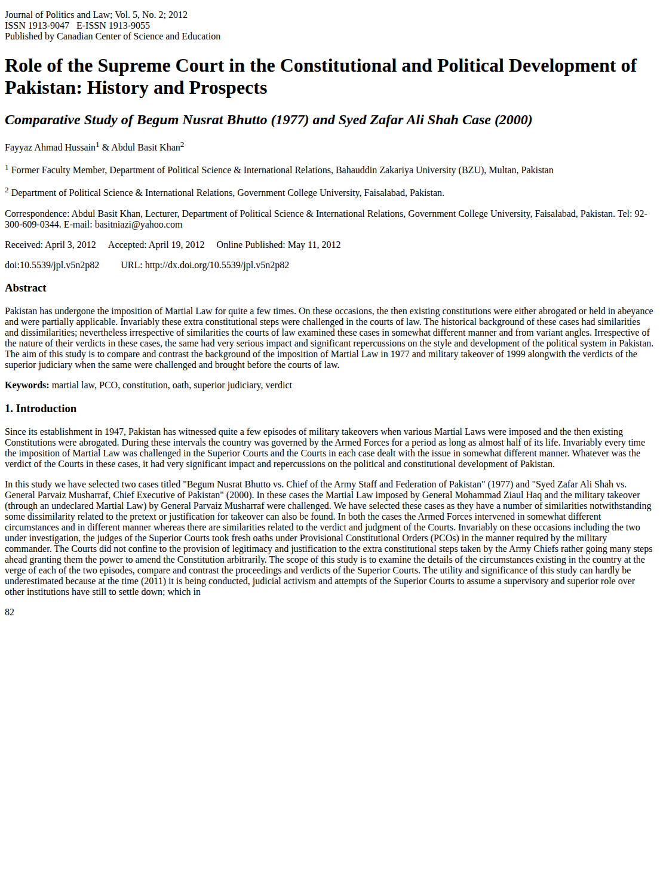Journal of Politics and Law; Vol. 5, No. 2; 2012
ISSN 1913-9047 E-ISSN 1913-9055
Published by Canadian Center of Science and Education
Role of the Supreme Court in the Constitutional and Political Development of Pakistan: History and Prospects
Comparative Study of Begum Nusrat Bhutto (1977) and Syed Zafar Ali Shah Case (2000)
Fayyaz Ahmad Hussain1 & Abdul Basit Khan2
1 Former Faculty Member, Department of Political Science & International Relations, Bahauddin Zakariya University (BZU), Multan, Pakistan
2 Department of Political Science & International Relations, Government College University, Faisalabad, Pakistan.
Correspondence: Abdul Basit Khan, Lecturer, Department of Political Science & International Relations, Government College University, Faisalabad, Pakistan. Tel: 92-300-609-0344. E-mail: basitniazi@yahoo.com
Received: April 3, 2012 Accepted: April 19, 2012 Online Published: May 11, 2012
doi:10.5539/jpl.v5n2p82 URL: http://dx.doi.org/10.5539/jpl.v5n2p82
Abstract
Pakistan has undergone the imposition of Martial Law for quite a few times. On these occasions, the then existing constitutions were either abrogated or held in abeyance and were partially applicable. Invariably these extra constitutional steps were challenged in the courts of law. The historical background of these cases had similarities and dissimilarities; nevertheless irrespective of similarities the courts of law examined these cases in somewhat different manner and from variant angles. Irrespective of the nature of their verdicts in these cases, the same had very serious impact and significant repercussions on the style and development of the political system in Pakistan. The aim of this study is to compare and contrast the background of the imposition of Martial Law in 1977 and military takeover of 1999 alongwith the verdicts of the superior judiciary when the same were challenged and brought before the courts of law.
Keywords: martial law, PCO, constitution, oath, superior judiciary, verdict
1. Introduction
Since its establishment in 1947, Pakistan has witnessed quite a few episodes of military takeovers when various Martial Laws were imposed and the then existing Constitutions were abrogated. During these intervals the country was governed by the Armed Forces for a period as long as almost half of its life. Invariably every time the imposition of Martial Law was challenged in the Superior Courts and the Courts in each case dealt with the issue in somewhat different manner. Whatever was the verdict of the Courts in these cases, it had very significant impact and repercussions on the political and constitutional development of Pakistan.
In this study we have selected two cases titled "Begum Nusrat Bhutto vs. Chief of the Army Staff and Federation of Pakistan" (1977) and "Syed Zafar Ali Shah vs. General Parvaiz Musharraf, Chief Executive of Pakistan" (2000). In these cases the Martial Law imposed by General Mohammad Ziaul Haq and the military takeover (through an undeclared Martial Law) by General Parvaiz Musharraf were challenged. We have selected these cases as they have a number of similarities notwithstanding some dissimilarity related to the pretext or justification for takeover can also be found. In both the cases the Armed Forces intervened in somewhat different circumstances and in different manner whereas there are similarities related to the verdict and judgment of the Courts. Invariably on these occasions including the two under investigation, the judges of the Superior Courts took fresh oaths under Provisional Constitutional Orders (PCOs) in the manner required by the military commander. The Courts did not confine to the provision of legitimacy and justification to the extra constitutional steps taken by the Army Chiefs rather going many steps ahead granting them the power to amend the Constitution arbitrarily. The scope of this study is to examine the details of the circumstances existing in the country at the verge of each of the two episodes, compare and contrast the proceedings and verdicts of the Superior Courts. The utility and significance of this study can hardly be underestimated because at the time (2011) it is being conducted, judicial activism and attempts of the Superior Courts to assume a supervisory and superior role over other institutions have still to settle down; which in
82